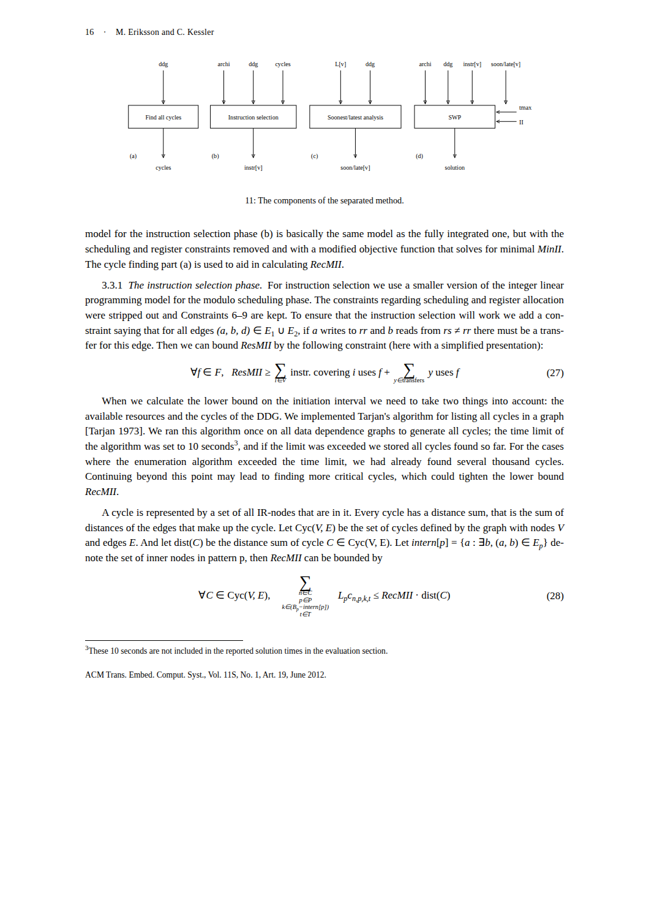16·M. Eriksson and C. Kessler
Find all cycles ddg cycles (a) Instruction selection archi ddg cycles instr[v] (b) Soonest/latest analysis L[v] ddg soon/late[v] (c) SWP archi ddg instr[v] soon/late[v] tmax II solution (d)
11: The components of the separated method.
model for the instruction selection phase (b) is basically the same model as the fully integrated one, but with the scheduling and register constraints removed and with a modified objective function that solves for minimal MinII. The cycle finding part (a) is used to aid in calculating RecMII.
3.3.1 The instruction selection phase. For instruction selection we use a smaller version of the integer linear programming model for the modulo scheduling phase. The constraints regarding scheduling and register allocation were stripped out and Constraints 6–9 are kept. To ensure that the instruction selection will work we add a constraint saying that for all edges (a, b, d) ∈ E1 ∪ E2, if a writes to rr and b reads from rs ≠ rr there must be a transfer for this edge. Then we can bound ResMII by the following constraint (here with a simplified presentation):
∀f ∈ F, ResMII ≥ ∑i∈V instr. covering i uses f + ∑y∈transfers y uses f (27)
When we calculate the lower bound on the initiation interval we need to take two things into account: the available resources and the cycles of the DDG. We implemented Tarjan's algorithm for listing all cycles in a graph [Tarjan 1973]. We ran this algorithm once on all data dependence graphs to generate all cycles; the time limit of the algorithm was set to 10 seconds3, and if the limit was exceeded we stored all cycles found so far. For the cases where the enumeration algorithm exceeded the time limit, we had already found several thousand cycles. Continuing beyond this point may lead to finding more critical cycles, which could tighten the lower bound RecMII.
A cycle is represented by a set of all IR-nodes that are in it. Every cycle has a distance sum, that is the sum of distances of the edges that make up the cycle. Let Cyc(V, E) be the set of cycles defined by the graph with nodes V and edges E. And let dist(C) be the distance sum of cycle C ∈ Cyc(V, E). Let intern[p] = {a : ∃b, (a, b) ∈ Ep} denote the set of inner nodes in pattern p, then RecMII can be bounded by
∀C ∈ Cyc(V, E), ∑n∈C p∈P k∈(Bp−intern[p]) t∈T Lpcn,p,k,t ≤ RecMII · dist(C) (28)
3These 10 seconds are not included in the reported solution times in the evaluation section.
ACM Trans. Embed. Comput. Syst., Vol. 11S, No. 1, Art. 19, June 2012.